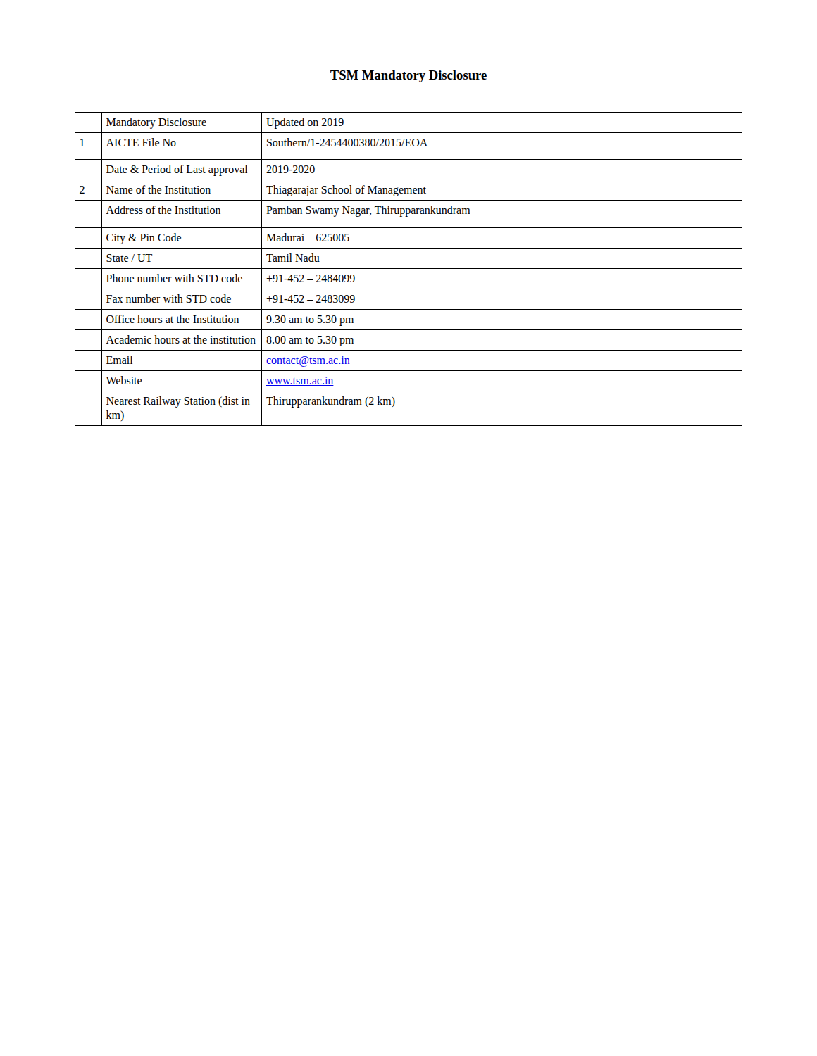TSM Mandatory Disclosure
| | Mandatory Disclosure | Updated on 2019 |
| 1 | AICTE File No | Southern/1-2454400380/2015/EOA |
| | Date & Period of Last approval | 2019-2020 |
| 2 | Name of the Institution | Thiagarajar School of Management |
| | Address of the Institution | Pamban Swamy Nagar, Thirupparankundram |
| | City & Pin Code | Madurai – 625005 |
| | State / UT | Tamil Nadu |
| | Phone number with STD code | +91-452 – 2484099 |
| | Fax number with STD code | +91-452 – 2483099 |
| | Office hours at the Institution | 9.30 am to 5.30 pm |
| | Academic hours at the institution | 8.00 am to 5.30 pm |
| | Email | contact@tsm.ac.in |
| | Website | www.tsm.ac.in |
| | Nearest Railway Station (dist in km) | Thirupparankundram (2 km) |